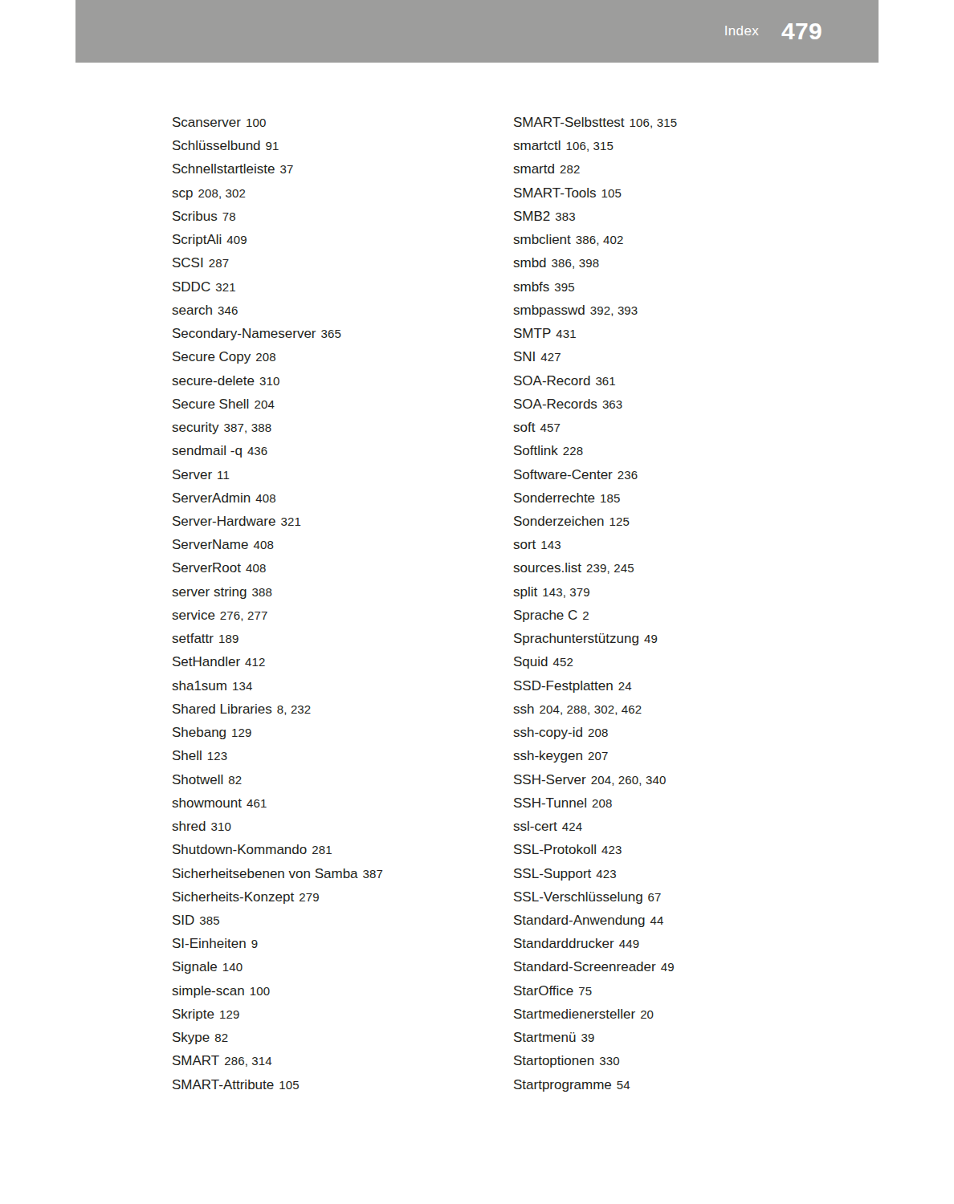Index 479
Scanserver100
Schlüsselbund91
Schnellstartleiste37
scp208, 302
Scribus78
ScriptAli409
SCSI287
SDDC321
search346
Secondary-Nameserver365
Secure Copy208
secure-delete310
Secure Shell204
security387, 388
sendmail -q436
Server11
ServerAdmin408
Server-Hardware321
ServerName408
ServerRoot408
server string388
service276, 277
setfattr189
SetHandler412
sha1sum134
Shared Libraries8, 232
Shebang129
Shell123
Shotwell82
showmount461
shred310
Shutdown-Kommando281
Sicherheitsebenen von Samba387
Sicherheits-Konzept279
SID385
SI-Einheiten9
Signale140
simple-scan100
Skripte129
Skype82
SMART286, 314
SMART-Attribute105
SMART-Selbsttest106, 315
smartctl106, 315
smartd282
SMART-Tools105
SMB2383
smbclient386, 402
smbd386, 398
smbfs395
smbpasswd392, 393
SMTP431
SNI427
SOA-Record361
SOA-Records363
soft457
Softlink228
Software-Center236
Sonderrechte185
Sonderzeichen125
sort143
sources.list239, 245
split143, 379
Sprache C2
Sprachunterstützung49
Squid452
SSD-Festplatten24
ssh204, 288, 302, 462
ssh-copy-id208
ssh-keygen207
SSH-Server204, 260, 340
SSH-Tunnel208
ssl-cert424
SSL-Protokoll423
SSL-Support423
SSL-Verschlüsselung67
Standard-Anwendung44
Standarddrucker449
Standard-Screenreader49
StarOffice75
Startmedienersteller20
Startmenü39
Startoptionen330
Startprogramme54